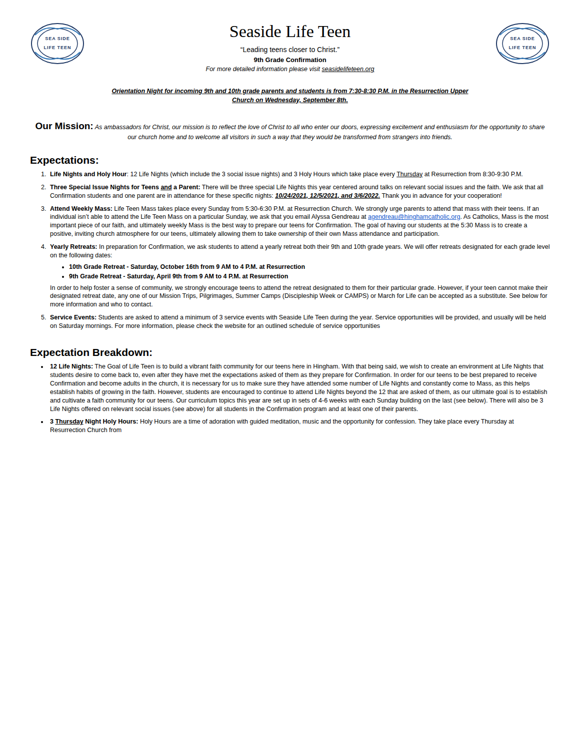SEA SIDE LIFE TEEN
SEA SIDE LIFE TEEN
Seaside Life Teen
“Leading teens closer to Christ.”
9th Grade Confirmation
For more detailed information please visit seasidelifeteen.org
Orientation Night for incoming 9th and 10th grade parents and students is from 7:30-8:30 P.M. in the Resurrection Upper Church on Wednesday, September 8th.
Our Mission: As ambassadors for Christ, our mission is to reflect the love of Christ to all who enter our doors, expressing excitement and enthusiasm for the opportunity to share our church home and to welcome all visitors in such a way that they would be transformed from strangers into friends.
Expectations:
Life Nights and Holy Hour: 12 Life Nights (which include the 3 social issue nights) and 3 Holy Hours which take place every Thursday at Resurrection from 8:30-9:30 P.M.
Three Special Issue Nights for Teens and a Parent: There will be three special Life Nights this year centered around talks on relevant social issues and the faith. We ask that all Confirmation students and one parent are in attendance for these specific nights: 10/24/2021, 12/5/2021, and 3/6/2022. Thank you in advance for your cooperation!
Attend Weekly Mass: Life Teen Mass takes place every Sunday from 5:30-6:30 P.M. at Resurrection Church. We strongly urge parents to attend that mass with their teens. If an individual isn’t able to attend the Life Teen Mass on a particular Sunday, we ask that you email Alyssa Gendreau at agendreau@hinghamcatholic.org. As Catholics, Mass is the most important piece of our faith, and ultimately weekly Mass is the best way to prepare our teens for Confirmation. The goal of having our students at the 5:30 Mass is to create a positive, inviting church atmosphere for our teens, ultimately allowing them to take ownership of their own Mass attendance and participation.
Yearly Retreats: In preparation for Confirmation, we ask students to attend a yearly retreat both their 9th and 10th grade years. We will offer retreats designated for each grade level on the following dates:
10th Grade Retreat - Saturday, October 16th from 9 AM to 4 P.M. at Resurrection
9th Grade Retreat - Saturday, April 9th from 9 AM to 4 P.M. at Resurrection
In order to help foster a sense of community, we strongly encourage teens to attend the retreat designated to them for their particular grade. However, if your teen cannot make their designated retreat date, any one of our Mission Trips, Pilgrimages, Summer Camps (Discipleship Week or CAMPS) or March for Life can be accepted as a substitute. See below for more information and who to contact.
Service Events: Students are asked to attend a minimum of 3 service events with Seaside Life Teen during the year. Service opportunities will be provided, and usually will be held on Saturday mornings. For more information, please check the website for an outlined schedule of service opportunities
Expectation Breakdown:
12 Life Nights: The Goal of Life Teen is to build a vibrant faith community for our teens here in Hingham. With that being said, we wish to create an environment at Life Nights that students desire to come back to, even after they have met the expectations asked of them as they prepare for Confirmation. In order for our teens to be best prepared to receive Confirmation and become adults in the church, it is necessary for us to make sure they have attended some number of Life Nights and constantly come to Mass, as this helps establish habits of growing in the faith. However, students are encouraged to continue to attend Life Nights beyond the 12 that are asked of them, as our ultimate goal is to establish and cultivate a faith community for our teens. Our curriculum topics this year are set up in sets of 4-6 weeks with each Sunday building on the last (see below). There will also be 3 Life Nights offered on relevant social issues (see above) for all students in the Confirmation program and at least one of their parents.
3 Thursday Night Holy Hours: Holy Hours are a time of adoration with guided meditation, music and the opportunity for confession. They take place every Thursday at Resurrection Church from